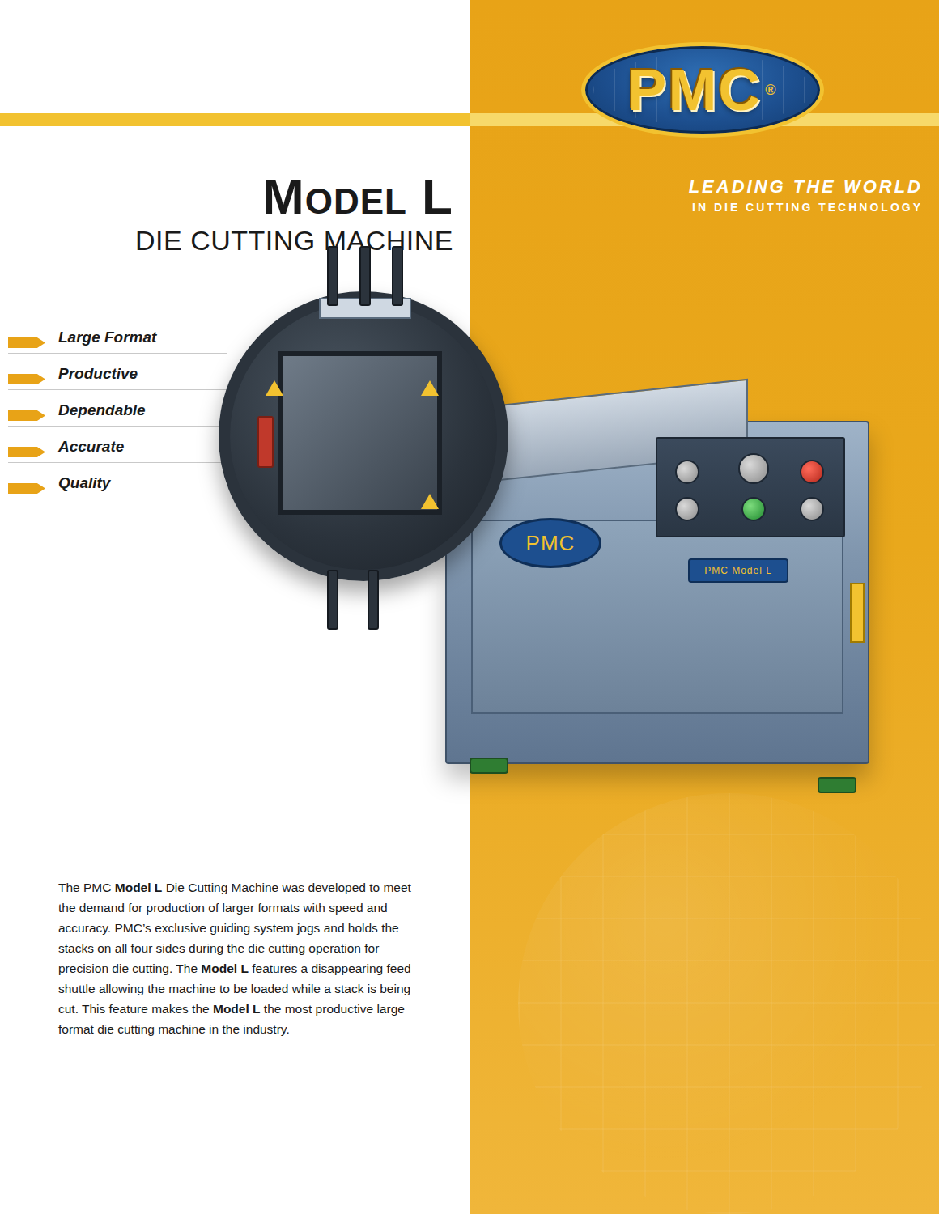PMC®
LEADING THE WORLD
IN DIE CUTTING TECHNOLOGY
MODEL L
DIE CUTTING MACHINE
Large Format
Productive
Dependable
Accurate
Quality
PMC
PMC Model L
The PMC Model L Die Cutting Machine was developed to meet the demand for production of larger formats with speed and accuracy. PMC’s exclusive guiding system jogs and holds the stacks on all four sides during the die cutting operation for precision die cutting. The Model L features a disappearing feed shuttle allowing the machine to be loaded while a stack is being cut. This feature makes the Model L the most productive large format die cutting machine in the industry.